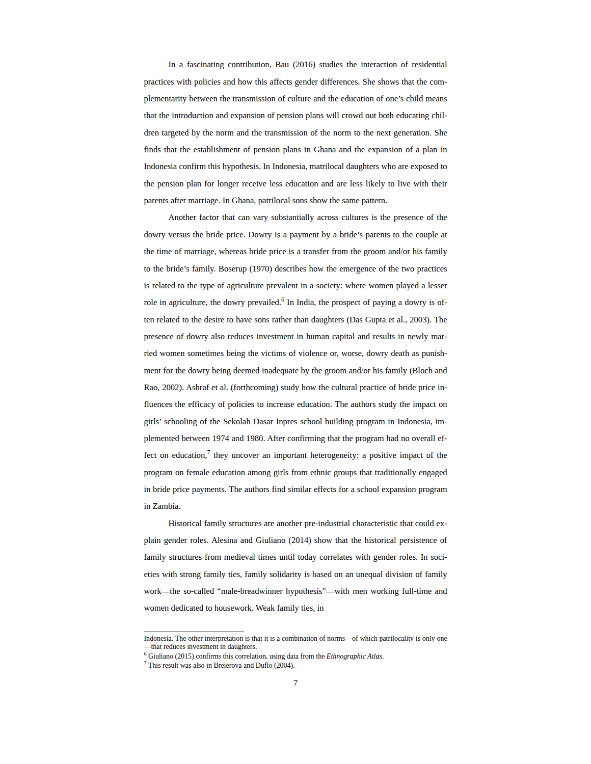In a fascinating contribution, Bau (2016) studies the interaction of residential practices with policies and how this affects gender differences. She shows that the complementarity between the transmission of culture and the education of one’s child means that the introduction and expansion of pension plans will crowd out both educating children targeted by the norm and the transmission of the norm to the next generation. She finds that the establishment of pension plans in Ghana and the expansion of a plan in Indonesia confirm this hypothesis. In Indonesia, matrilocal daughters who are exposed to the pension plan for longer receive less education and are less likely to live with their parents after marriage. In Ghana, patrilocal sons show the same pattern.
Another factor that can vary substantially across cultures is the presence of the dowry versus the bride price. Dowry is a payment by a bride’s parents to the couple at the time of marriage, whereas bride price is a transfer from the groom and/or his family to the bride’s family. Boserup (1970) describes how the emergence of the two practices is related to the type of agriculture prevalent in a society: where women played a lesser role in agriculture, the dowry prevailed.6 In India, the prospect of paying a dowry is often related to the desire to have sons rather than daughters (Das Gupta et al., 2003). The presence of dowry also reduces investment in human capital and results in newly married women sometimes being the victims of violence or, worse, dowry death as punishment for the dowry being deemed inadequate by the groom and/or his family (Bloch and Rao, 2002). Ashraf et al. (forthcoming) study how the cultural practice of bride price influences the efficacy of policies to increase education. The authors study the impact on girls’ schooling of the Sekolah Dasar Inpres school building program in Indonesia, implemented between 1974 and 1980. After confirming that the program had no overall effect on education,7 they uncover an important heterogeneity: a positive impact of the program on female education among girls from ethnic groups that traditionally engaged in bride price payments. The authors find similar effects for a school expansion program in Zambia.
Historical family structures are another pre-industrial characteristic that could explain gender roles. Alesina and Giuliano (2014) show that the historical persistence of family structures from medieval times until today correlates with gender roles. In societies with strong family ties, family solidarity is based on an unequal division of family work—the so-called “male-breadwinner hypothesis”—with men working full-time and women dedicated to housework. Weak family ties, in
Indonesia. The other interpretation is that it is a combination of norms—of which patrilocality is only one—that reduces investment in daughters.
6 Giuliano (2015) confirms this correlation, using data from the Ethnographic Atlas.
7 This result was also in Breierova and Duflo (2004).
7